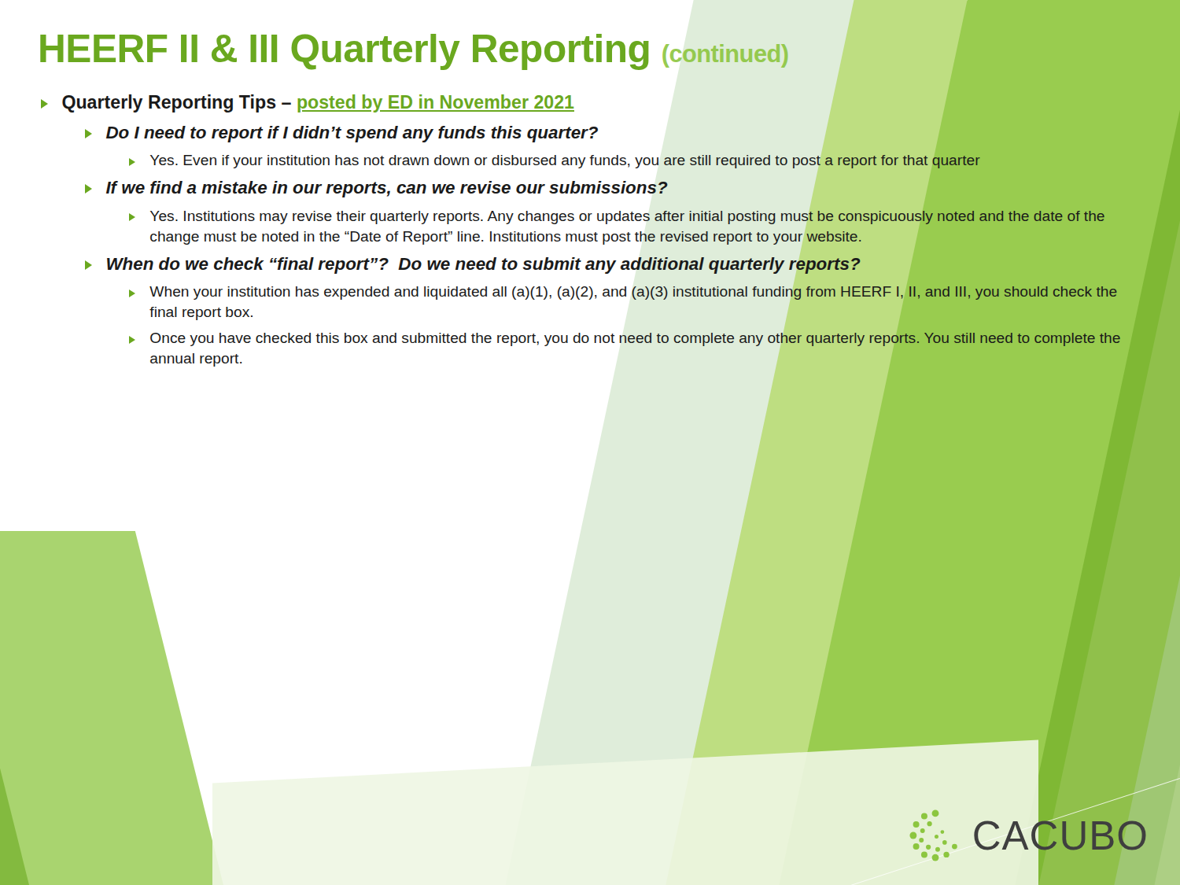HEERF II & III Quarterly Reporting (continued)
Quarterly Reporting Tips – posted by ED in November 2021
Do I need to report if I didn’t spend any funds this quarter?
Yes. Even if your institution has not drawn down or disbursed any funds, you are still required to post a report for that quarter
If we find a mistake in our reports, can we revise our submissions?
Yes. Institutions may revise their quarterly reports. Any changes or updates after initial posting must be conspicuously noted and the date of the change must be noted in the “Date of Report” line. Institutions must post the revised report to your website.
When do we check “final report”? Do we need to submit any additional quarterly reports?
When your institution has expended and liquidated all (a)(1), (a)(2), and (a)(3) institutional funding from HEERF I, II, and III, you should check the final report box.
Once you have checked this box and submitted the report, you do not need to complete any other quarterly reports. You still need to complete the annual report.
CACUBO